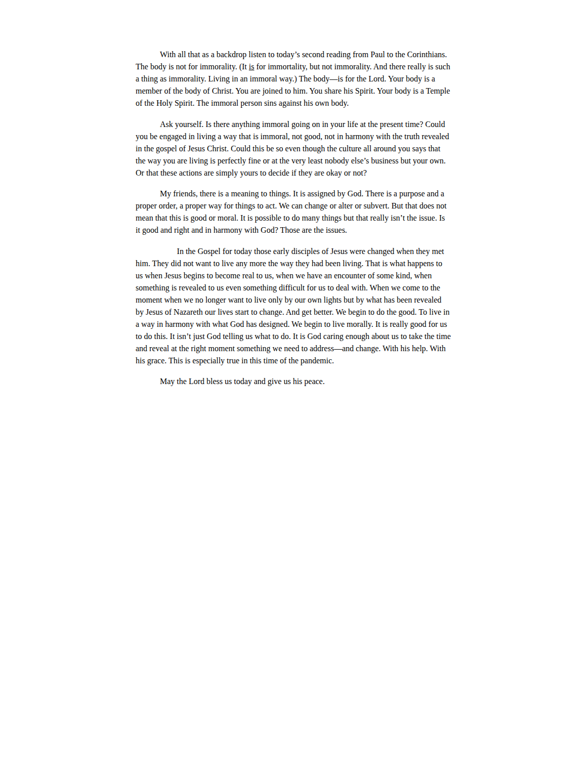With all that as a backdrop listen to today’s second reading from Paul to the Corinthians. The body is not for immorality. (It is for immortality, but not immorality. And there really is such a thing as immorality. Living in an immoral way.) The body—is for the Lord. Your body is a member of the body of Christ. You are joined to him. You share his Spirit. Your body is a Temple of the Holy Spirit. The immoral person sins against his own body.
Ask yourself. Is there anything immoral going on in your life at the present time? Could you be engaged in living a way that is immoral, not good, not in harmony with the truth revealed in the gospel of Jesus Christ. Could this be so even though the culture all around you says that the way you are living is perfectly fine or at the very least nobody else’s business but your own. Or that these actions are simply yours to decide if they are okay or not?
My friends, there is a meaning to things. It is assigned by God. There is a purpose and a proper order, a proper way for things to act. We can change or alter or subvert. But that does not mean that this is good or moral. It is possible to do many things but that really isn’t the issue. Is it good and right and in harmony with God? Those are the issues.
In the Gospel for today those early disciples of Jesus were changed when they met him. They did not want to live any more the way they had been living. That is what happens to us when Jesus begins to become real to us, when we have an encounter of some kind, when something is revealed to us even something difficult for us to deal with. When we come to the moment when we no longer want to live only by our own lights but by what has been revealed by Jesus of Nazareth our lives start to change. And get better. We begin to do the good. To live in a way in harmony with what God has designed. We begin to live morally. It is really good for us to do this. It isn’t just God telling us what to do. It is God caring enough about us to take the time and reveal at the right moment something we need to address—and change. With his help. With his grace. This is especially true in this time of the pandemic.
May the Lord bless us today and give us his peace.